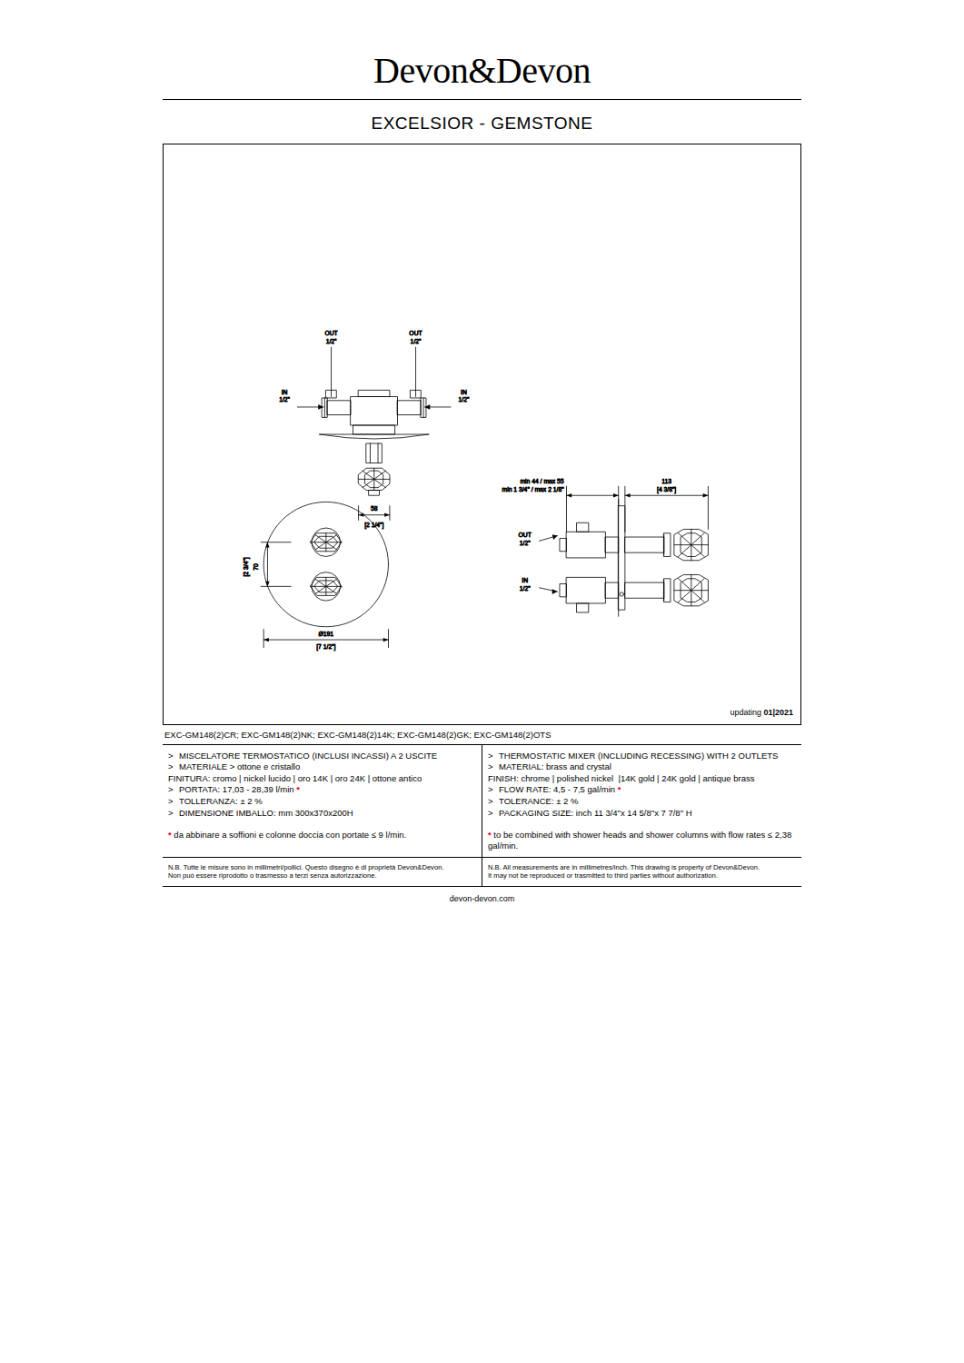Devon&Devon
EXCELSIOR - GEMSTONE
OUT 1/2" OUT 1/2" IN 1/2" IN 1/2" 58 [2 1/4"] 70 [2 3/4"] Ø191 [7 1/2"] OUT 1/2" IN 1/2" min 44 / max 55 min 1 3/4" / max 2 1/8" 113 [4 3/8"]
updating 01|2021
EXC-GM148(2)CR; EXC-GM148(2)NK; EXC-GM148(2)14K; EXC-GM148(2)GK; EXC-GM148(2)OTS
| MISCELATORE TERMOSTATICO (INCLUSI INCASSI) A 2 USCITE MATERIALE > ottone e cristallo FINITURA: cromo / nickel lucido / oro 14K / oro 24K / ottone antico PORTATA: 17,03 - 28,39 l/min * TOLLERANZA: ± 2 % DIMENSIONE IMBALLO: mm 300x370x200H * da abbinare a soffioni e colonne doccia con portate ≤ 9 l/min. | THERMOSTATIC MIXER (INCLUDING RECESSING) WITH 2 OUTLETS MATERIAL: brass and crystal FINISH: chrome / polished nickel /14K gold / 24K gold / antique brass FLOW RATE: 4,5 - 7,5 gal/min * TOLERANCE: ± 2 % PACKAGING SIZE: inch 11 3/4"x 14 5/8"x 7 7/8" H * to be combined with shower heads and shower columns with flow rates ≤ 2,38 gal/min. |
| N.B. Tutte le misure sono in millimetri/pollici. Questo disegno è di proprietà Devon&Devon. Non può essere riprodotto o trasmesso a terzi senza autorizzazione. | N.B. All measurements are in millimetres/inch. This drawing is property of Devon&Devon. It may not be reproduced or trasmitted to third parties without authorization. |
devon-devon.com